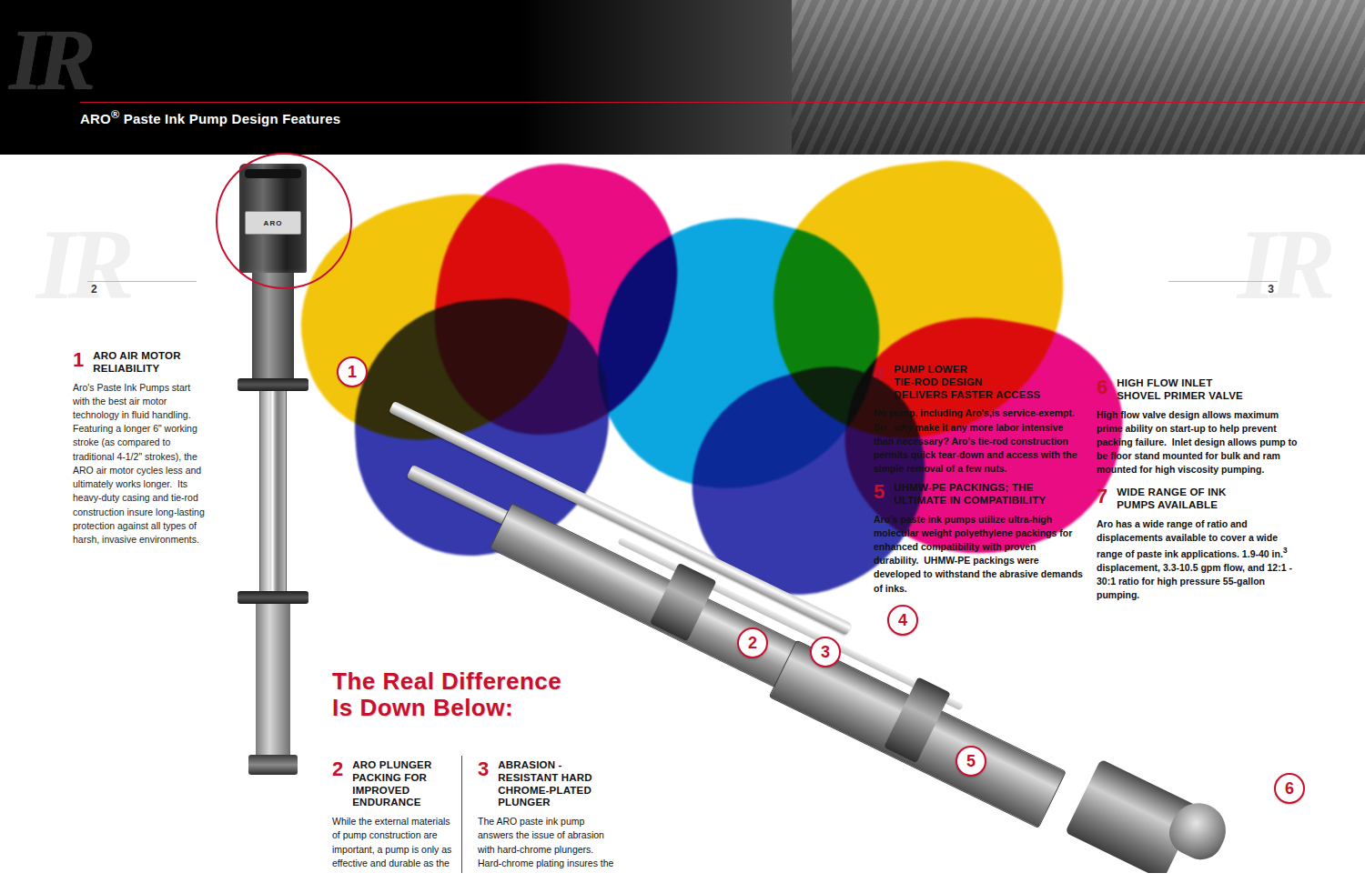IR
ARO® Paste Ink Pump Design Features
www.arozone.com
ARO
1
2
3
4
5
6
1
ARO AIR MOTOR
RELIABILITY
Aro's Paste Ink Pumps start with the best air motor technology in fluid handling. Featuring a longer 6" working stroke (as compared to traditional 4-1/2" strokes), the ARO air motor cycles less and ultimately works longer. Its heavy-duty casing and tie-rod construction insure long-lasting protection against all types of harsh, invasive environments.
4
PUMP LOWER
TIE-ROD DESIGN
DELIVERS FASTER ACCESS
No pump, including Aro's,is service-exempt. So why make it any more labor intensive than necessary? Aro's tie-rod construction permits quick tear-down and access with the simple removal of a few nuts.
5
UHMW-PE PACKINGS; THE
ULTIMATE IN COMPATIBILITY
Aro's paste ink pumps utilize ultra-high molecular weight polyethylene packings for enhanced compatibility with proven durability. UHMW-PE packings were developed to withstand the abrasive demands of inks.
6
HIGH FLOW INLET
SHOVEL PRIMER VALVE
High flow valve design allows maximum prime ability on start-up to help prevent packing failure. Inlet design allows pump to be floor stand mounted for bulk and ram mounted for high viscosity pumping.
7
WIDE RANGE OF INK
PUMPS AVAILABLE
Aro has a wide range of ratio and displacements available to cover a wide range of paste ink applications. 1.9-40 in.3 displacement, 3.3-10.5 gpm flow, and 12:1 - 30:1 ratio for high pressure 55-gallon pumping.
The Real Difference
Is Down Below:
2
ARO PLUNGER
PACKING FOR
IMPROVED
ENDURANCE
While the external materials of pump construction are important, a pump is only as effective and durable as the internal seals and packings that serve it. In laboratory testing with some of the nastiest, most abrasive materials available (including printing inks), the ARO packing arrangement has demonstrated superior sealing and wear characteristics.
3
ABRASION -
RESISTANT HARD
CHROME-PLATED
PLUNGER
The ARO paste ink pump answers the issue of abrasion with hard-chrome plungers. Hard-chrome plating insures the overall integrity of this critical component by resisting the scoring and leakage problems that hobble low-cost, non-plated plungers.
IR
IR
2
3